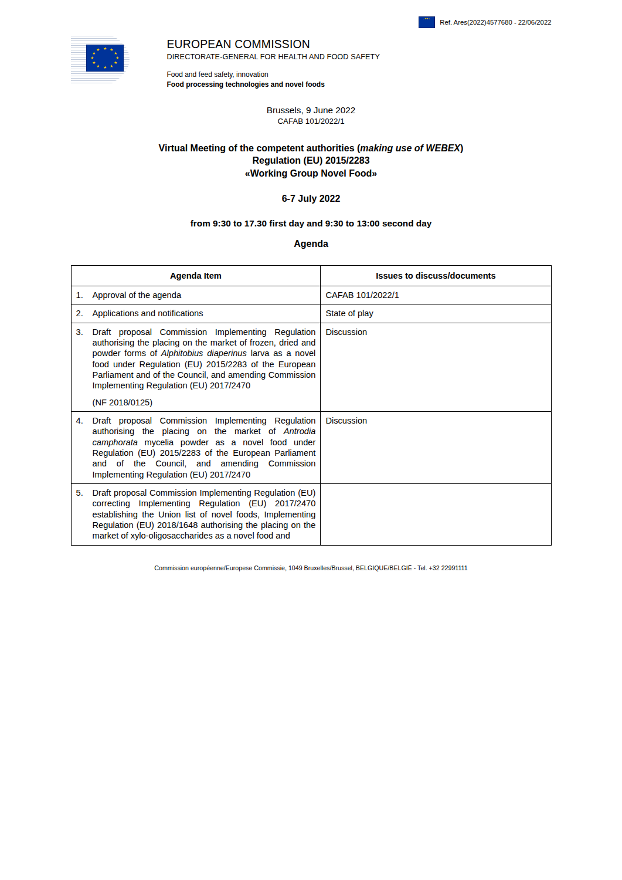Ref. Ares(2022)4577680 - 22/06/2022
★ ★ ★ ★ ★ ★ ★ ★ ★ ★ ★ ★
EUROPEAN COMMISSION
DIRECTORATE-GENERAL FOR HEALTH AND FOOD SAFETY
Food and feed safety, innovation
Food processing technologies and novel foods
Brussels, 9 June 2022
CAFAB 101/2022/1
Virtual Meeting of the competent authorities (making use of WEBEX)
Regulation (EU) 2015/2283
«Working Group Novel Food»
6-7 July 2022
from 9:30 to 17.30 first day and 9:30 to 13:00 second day
Agenda
| Agenda Item | Issues to discuss/documents |
| --- | --- |
| 1. Approval of the agenda | CAFAB 101/2022/1 |
| 2. Applications and notifications | State of play |
| 3. Draft proposal Commission Implementing Regulation authorising the placing on the market of frozen, dried and powder forms of Alphitobius diaperinus larva as a novel food under Regulation (EU) 2015/2283 of the European Parliament and of the Council, and amending Commission Implementing Regulation (EU) 2017/2470 (NF 2018/0125) | Discussion |
| 4. Draft proposal Commission Implementing Regulation authorising the placing on the market of Antrodia camphorata mycelia powder as a novel food under Regulation (EU) 2015/2283 of the European Parliament and of the Council, and amending Commission Implementing Regulation (EU) 2017/2470 | Discussion |
| 5. Draft proposal Commission Implementing Regulation (EU) correcting Implementing Regulation (EU) 2017/2470 establishing the Union list of novel foods, Implementing Regulation (EU) 2018/1648 authorising the placing on the market of xylo-oligosaccharides as a novel food and | |
Commission européenne/Europese Commissie, 1049 Bruxelles/Brussel, BELGIQUE/BELGIË - Tel. +32 22991111